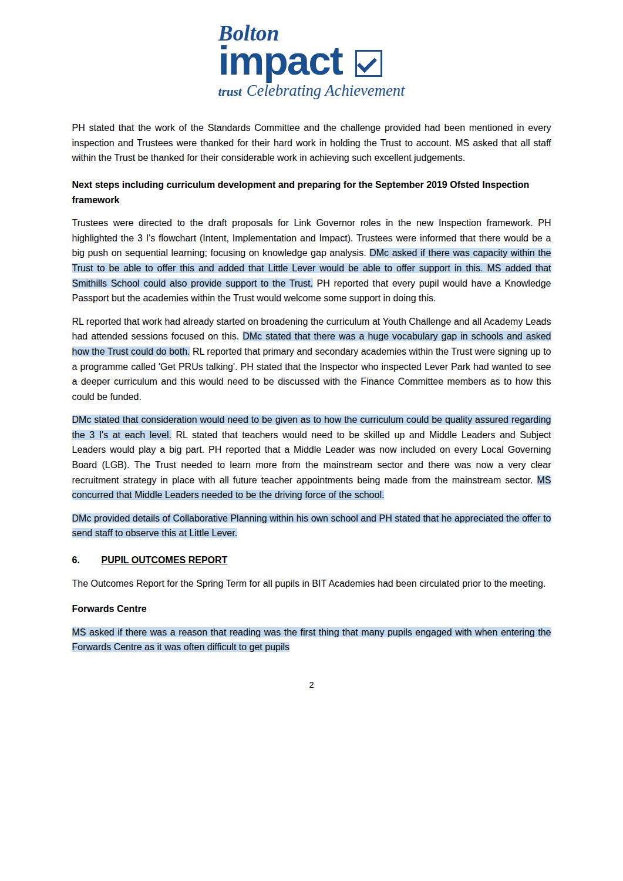Bolton
impact
trust Celebrating Achievement
PH stated that the work of the Standards Committee and the challenge provided had been mentioned in every inspection and Trustees were thanked for their hard work in holding the Trust to account. MS asked that all staff within the Trust be thanked for their considerable work in achieving such excellent judgements.
Next steps including curriculum development and preparing for the September 2019 Ofsted Inspection framework
Trustees were directed to the draft proposals for Link Governor roles in the new Inspection framework. PH highlighted the 3 I's flowchart (Intent, Implementation and Impact). Trustees were informed that there would be a big push on sequential learning; focusing on knowledge gap analysis. DMc asked if there was capacity within the Trust to be able to offer this and added that Little Lever would be able to offer support in this. MS added that Smithills School could also provide support to the Trust. PH reported that every pupil would have a Knowledge Passport but the academies within the Trust would welcome some support in doing this.
RL reported that work had already started on broadening the curriculum at Youth Challenge and all Academy Leads had attended sessions focused on this. DMc stated that there was a huge vocabulary gap in schools and asked how the Trust could do both. RL reported that primary and secondary academies within the Trust were signing up to a programme called 'Get PRUs talking'. PH stated that the Inspector who inspected Lever Park had wanted to see a deeper curriculum and this would need to be discussed with the Finance Committee members as to how this could be funded.
DMc stated that consideration would need to be given as to how the curriculum could be quality assured regarding the 3 I's at each level. RL stated that teachers would need to be skilled up and Middle Leaders and Subject Leaders would play a big part. PH reported that a Middle Leader was now included on every Local Governing Board (LGB). The Trust needed to learn more from the mainstream sector and there was now a very clear recruitment strategy in place with all future teacher appointments being made from the mainstream sector. MS concurred that Middle Leaders needed to be the driving force of the school.
DMc provided details of Collaborative Planning within his own school and PH stated that he appreciated the offer to send staff to observe this at Little Lever.
6. PUPIL OUTCOMES REPORT
The Outcomes Report for the Spring Term for all pupils in BIT Academies had been circulated prior to the meeting.
Forwards Centre
MS asked if there was a reason that reading was the first thing that many pupils engaged with when entering the Forwards Centre as it was often difficult to get pupils
2